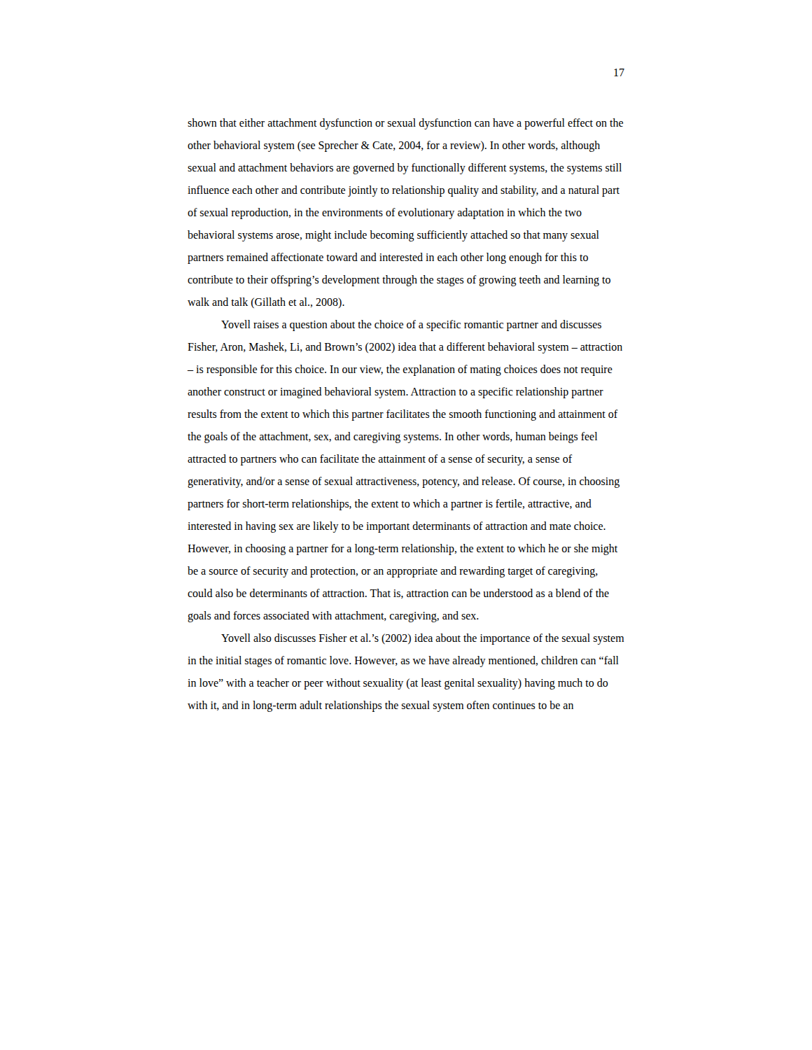17
shown that either attachment dysfunction or sexual dysfunction can have a powerful effect on the other behavioral system (see Sprecher & Cate, 2004, for a review). In other words, although sexual and attachment behaviors are governed by functionally different systems, the systems still influence each other and contribute jointly to relationship quality and stability, and a natural part of sexual reproduction, in the environments of evolutionary adaptation in which the two behavioral systems arose, might include becoming sufficiently attached so that many sexual partners remained affectionate toward and interested in each other long enough for this to contribute to their offspring’s development through the stages of growing teeth and learning to walk and talk (Gillath et al., 2008).
Yovell raises a question about the choice of a specific romantic partner and discusses Fisher, Aron, Mashek, Li, and Brown’s (2002) idea that a different behavioral system – attraction – is responsible for this choice. In our view, the explanation of mating choices does not require another construct or imagined behavioral system. Attraction to a specific relationship partner results from the extent to which this partner facilitates the smooth functioning and attainment of the goals of the attachment, sex, and caregiving systems. In other words, human beings feel attracted to partners who can facilitate the attainment of a sense of security, a sense of generativity, and/or a sense of sexual attractiveness, potency, and release. Of course, in choosing partners for short-term relationships, the extent to which a partner is fertile, attractive, and interested in having sex are likely to be important determinants of attraction and mate choice. However, in choosing a partner for a long-term relationship, the extent to which he or she might be a source of security and protection, or an appropriate and rewarding target of caregiving, could also be determinants of attraction. That is, attraction can be understood as a blend of the goals and forces associated with attachment, caregiving, and sex.
Yovell also discusses Fisher et al.’s (2002) idea about the importance of the sexual system in the initial stages of romantic love. However, as we have already mentioned, children can “fall in love” with a teacher or peer without sexuality (at least genital sexuality) having much to do with it, and in long-term adult relationships the sexual system often continues to be an